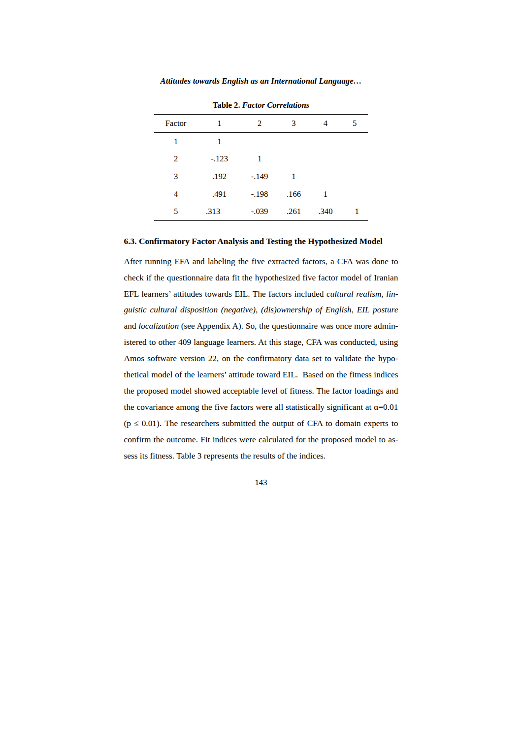Attitudes towards English as an International Language…
Table 2. Factor Correlations
| Factor | 1 | 2 | 3 | 4 | 5 |
| --- | --- | --- | --- | --- | --- |
| 1 | 1 | | | | |
| 2 | -.123 | 1 | | | |
| 3 | .192 | -.149 | 1 | | |
| 4 | .491 | -.198 | .166 | 1 | |
| 5 | .313 | -.039 | .261 | .340 | 1 |
6.3. Confirmatory Factor Analysis and Testing the Hypothesized Model
After running EFA and labeling the five extracted factors, a CFA was done to check if the questionnaire data fit the hypothesized five factor model of Iranian EFL learners’ attitudes towards EIL. The factors included cultural realism, linguistic cultural disposition (negative), (dis)ownership of English, EIL posture and localization (see Appendix A). So, the questionnaire was once more administered to other 409 language learners. At this stage, CFA was conducted, using Amos software version 22, on the confirmatory data set to validate the hypothetical model of the learners’ attitude toward EIL. Based on the fitness indices the proposed model showed acceptable level of fitness. The factor loadings and the covariance among the five factors were all statistically significant at α=0.01 (p ≤ 0.01). The researchers submitted the output of CFA to domain experts to confirm the outcome. Fit indices were calculated for the proposed model to assess its fitness. Table 3 represents the results of the indices.
143